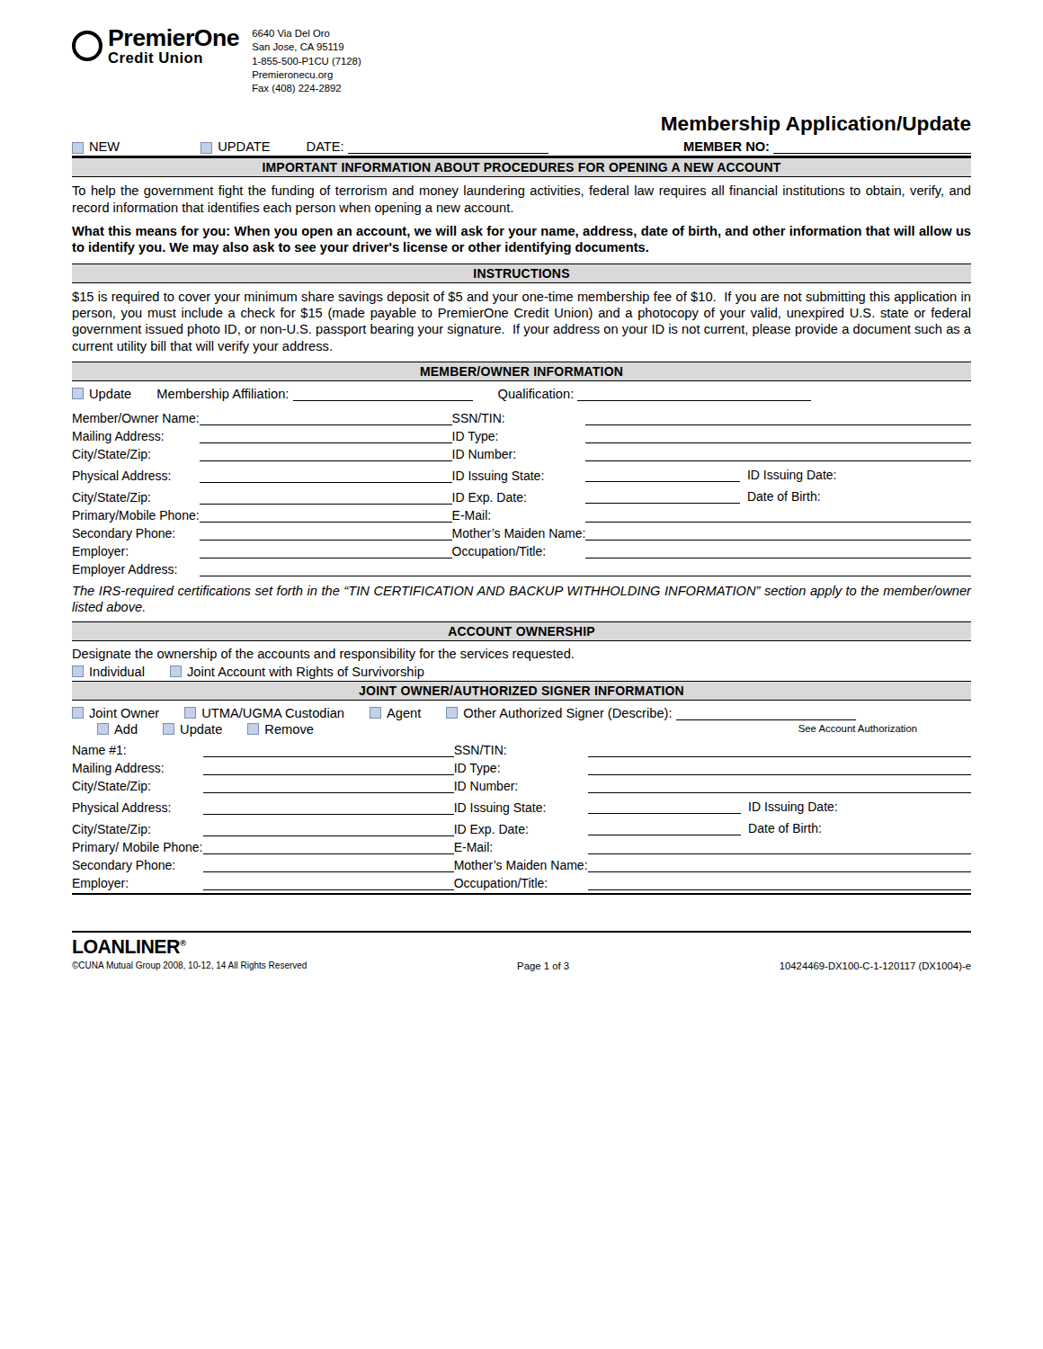PremierOne
Credit Union
6640 Via Del Oro
San Jose, CA 95119
1-855-500-P1CU (7128)
Premieronecu.org
Fax (408) 224-2892
Membership Application/Update
NEW
UPDATE
DATE:
MEMBER NO:
IMPORTANT INFORMATION ABOUT PROCEDURES FOR OPENING A NEW ACCOUNT
To help the government fight the funding of terrorism and money laundering activities, federal law requires all financial institutions to obtain, verify, and record information that identifies each person when opening a new account.
What this means for you: When you open an account, we will ask for your name, address, date of birth, and other information that will allow us to identify you. We may also ask to see your driver's license or other identifying documents.
INSTRUCTIONS
$15 is required to cover your minimum share savings deposit of $5 and your one-time membership fee of $10. If you are not submitting this application in person, you must include a check for $15 (made payable to PremierOne Credit Union) and a photocopy of your valid, unexpired U.S. state or federal government issued photo ID, or non-U.S. passport bearing your signature. If your address on your ID is not current, please provide a document such as a current utility bill that will verify your address.
MEMBER/OWNER INFORMATION
Update Membership Affiliation: Qualification:
| Member/Owner Name: | | | SSN/TIN: | |
| Mailing Address: | | | ID Type: | |
| City/State/Zip: | | | ID Number: | |
| Physical Address: | | | ID Issuing State: | / / ID Issuing Date: / / |
| City/State/Zip: | | | ID Exp. Date: | / / Date of Birth: / / |
| Primary/Mobile Phone: | | | E-Mail: | |
| Secondary Phone: | | | Mother’s Maiden Name: | |
| Employer: | | | Occupation/Title: | |
| Employer Address: | |
The IRS-required certifications set forth in the “TIN CERTIFICATION AND BACKUP WITHHOLDING INFORMATION” section apply to the member/owner listed above.
ACCOUNT OWNERSHIP
Designate the ownership of the accounts and responsibility for the services requested.
Individual Joint Account with Rights of Survivorship
JOINT OWNER/AUTHORIZED SIGNER INFORMATION
Joint Owner UTMA/UGMA Custodian Agent Other Authorized Signer (Describe):
Add Update Remove See Account Authorization
| Name #1: | | | SSN/TIN: | |
| Mailing Address: | | | ID Type: | |
| City/State/Zip: | | | ID Number: | |
| Physical Address: | | | ID Issuing State: | / / ID Issuing Date: / / |
| City/State/Zip: | | | ID Exp. Date: | / / Date of Birth: / / |
| Primary/ Mobile Phone: | | | E-Mail: | |
| Secondary Phone: | | | Mother’s Maiden Name: | |
| Employer: | | | Occupation/Title: | |
LOANLINER®
©CUNA Mutual Group 2008, 10-12, 14 All Rights Reserved
Page 1 of 3
10424469-DX100-C-1-120117 (DX1004)-e